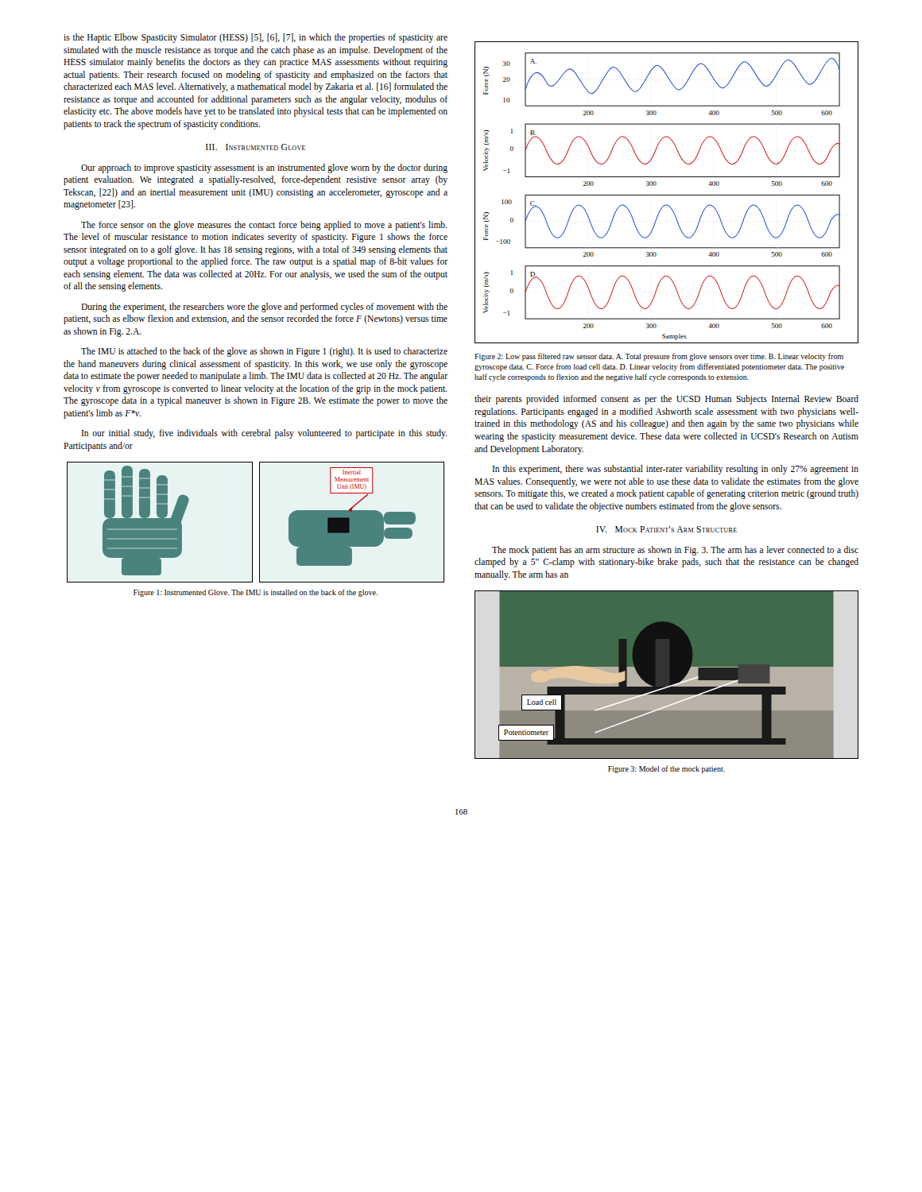is the Haptic Elbow Spasticity Simulator (HESS) [5], [6], [7], in which the properties of spasticity are simulated with the muscle resistance as torque and the catch phase as an impulse. Development of the HESS simulator mainly benefits the doctors as they can practice MAS assessments without requiring actual patients. Their research focused on modeling of spasticity and emphasized on the factors that characterized each MAS level. Alternatively, a mathematical model by Zakaria et al. [16] formulated the resistance as torque and accounted for additional parameters such as the angular velocity, modulus of elasticity etc. The above models have yet to be translated into physical tests that can be implemented on patients to track the spectrum of spasticity conditions.
III. Instrumented Glove
Our approach to improve spasticity assessment is an instrumented glove worn by the doctor during patient evaluation. We integrated a spatially-resolved, force-dependent resistive sensor array (by Tekscan, [22]) and an inertial measurement unit (IMU) consisting an accelerometer, gyroscope and a magnetometer [23].
The force sensor on the glove measures the contact force being applied to move a patient's limb. The level of muscular resistance to motion indicates severity of spasticity. Figure 1 shows the force sensor integrated on to a golf glove. It has 18 sensing regions, with a total of 349 sensing elements that output a voltage proportional to the applied force. The raw output is a spatial map of 8-bit values for each sensing element. The data was collected at 20Hz. For our analysis, we used the sum of the output of all the sensing elements.
During the experiment, the researchers wore the glove and performed cycles of movement with the patient, such as elbow flexion and extension, and the sensor recorded the force F (Newtons) versus time as shown in Fig. 2.A.
The IMU is attached to the back of the glove as shown in Figure 1 (right). It is used to characterize the hand maneuvers during clinical assessment of spasticity. In this work, we use only the gyroscope data to estimate the power needed to manipulate a limb. The IMU data is collected at 20 Hz. The angular velocity v from gyroscope is converted to linear velocity at the location of the grip in the mock patient. The gyroscope data in a typical maneuver is shown in Figure 2B. We estimate the power to move the patient's limb as F*v.
In our initial study, five individuals with cerebral palsy volunteered to participate in this study. Participants and/or
Inertial
Measurement
Unit (IMU)
Figure 1: Instrumented Glove. The IMU is installed on the back of the glove.
A. 30 20 10 Force (N) 200 300 400 500 600 B. 1 0 −1 Velocity (m/s) 200 300 400 500 600 C. 100 0 −100 Force (N) 200 300 400 500 600 D. 1 0 −1 Velocity (m/s) 200 300 400 500 600 Samples
Figure 2: Low pass filtered raw sensor data. A. Total pressure from glove sensors over time. B. Linear velocity from gyroscope data. C. Force from load cell data. D. Linear velocity from differentiated potentiometer data. The positive half cycle corresponds to flexion and the negative half cycle corresponds to extension.
their parents provided informed consent as per the UCSD Human Subjects Internal Review Board regulations. Participants engaged in a modified Ashworth scale assessment with two physicians well-trained in this methodology (AS and his colleague) and then again by the same two physicians while wearing the spasticity measurement device. These data were collected in UCSD's Research on Autism and Development Laboratory.
In this experiment, there was substantial inter-rater variability resulting in only 27% agreement in MAS values. Consequently, we were not able to use these data to validate the estimates from the glove sensors. To mitigate this, we created a mock patient capable of generating criterion metric (ground truth) that can be used to validate the objective numbers estimated from the glove sensors.
IV. Mock Patient's Arm Structure
The mock patient has an arm structure as shown in Fig. 3. The arm has a lever connected to a disc clamped by a 5" C-clamp with stationary-bike brake pads, such that the resistance can be changed manually. The arm has an
Load cell
Potentiometer
Figure 3: Model of the mock patient.
168